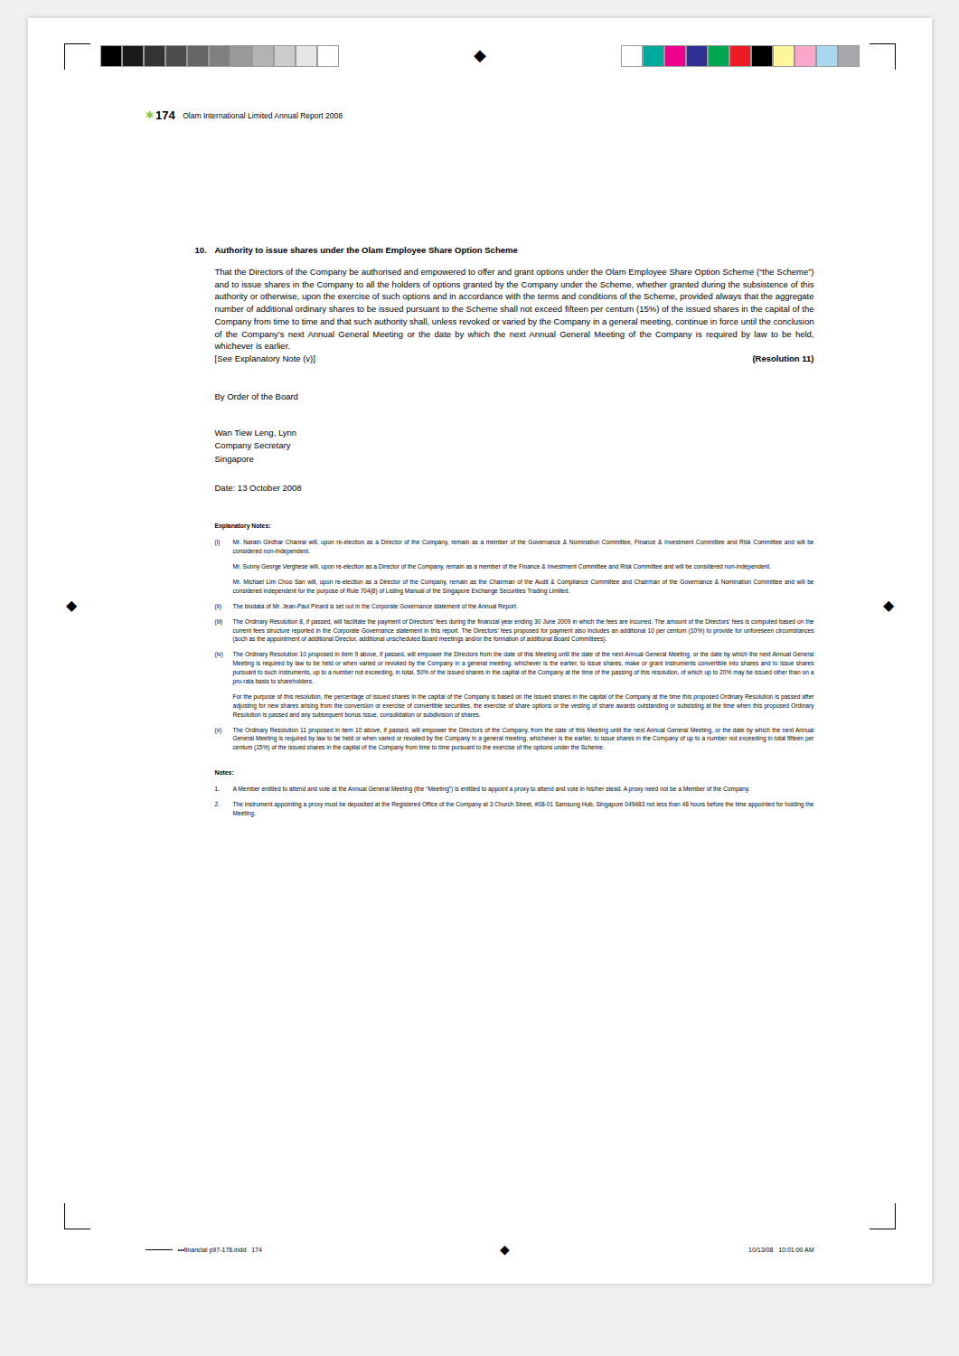◆
◆
◆
✱ 174 Olam International Limited Annual Report 2008
10. Authority to issue shares under the Olam Employee Share Option Scheme
That the Directors of the Company be authorised and empowered to offer and grant options under the Olam Employee Share Option Scheme (“the Scheme”) and to issue shares in the Company to all the holders of options granted by the Company under the Scheme, whether granted during the subsistence of this authority or otherwise, upon the exercise of such options and in accordance with the terms and conditions of the Scheme, provided always that the aggregate number of additional ordinary shares to be issued pursuant to the Scheme shall not exceed fifteen per centum (15%) of the issued shares in the capital of the Company from time to time and that such authority shall, unless revoked or varied by the Company in a general meeting, continue in force until the conclusion of the Company’s next Annual General Meeting or the date by which the next Annual General Meeting of the Company is required by law to be held, whichever is earlier.
[See Explanatory Note (v)] (Resolution 11)
By Order of the Board
Wan Tiew Leng, Lynn
Company Secretary
Singapore
Date: 13 October 2008
Explanatory Notes:
(i)
Mr. Narain Girdhar Chanrai will, upon re-election as a Director of the Company, remain as a member of the Governance & Nomination Committee, Finance & Investment Committee and Risk Committee and will be considered non-independent.
Mr. Sunny George Verghese will, upon re-election as a Director of the Company, remain as a member of the Finance & Investment Committee and Risk Committee and will be considered non-independent.
Mr. Michael Lim Choo San will, upon re-election as a Director of the Company, remain as the Chairman of the Audit & Compliance Committee and Chairman of the Governance & Nomination Committee and will be considered independent for the purpose of Rule 704(8) of Listing Manual of the Singapore Exchange Securities Trading Limited.
(ii)
The biodata of Mr. Jean-Paul Pinard is set out in the Corporate Governance statement of the Annual Report.
(iii)
The Ordinary Resolution 8, if passed, will facilitate the payment of Directors’ fees during the financial year ending 30 June 2009 in which the fees are incurred. The amount of the Directors’ fees is computed based on the current fees structure reported in the Corporate Governance statement in this report. The Directors’ fees proposed for payment also includes an additional 10 per centum (10%) to provide for unforeseen circumstances (such as the appointment of additional Director, additional unscheduled Board meetings and/or the formation of additional Board Committees).
(iv)
The Ordinary Resolution 10 proposed in item 9 above, if passed, will empower the Directors from the date of this Meeting until the date of the next Annual General Meeting, or the date by which the next Annual General Meeting is required by law to be held or when varied or revoked by the Company in a general meeting, whichever is the earlier, to issue shares, make or grant instruments convertible into shares and to issue shares pursuant to such instruments, up to a number not exceeding, in total, 50% of the issued shares in the capital of the Company at the time of the passing of this resolution, of which up to 20% may be issued other than on a pro-rata basis to shareholders.
For the purpose of this resolution, the percentage of issued shares in the capital of the Company is based on the issued shares in the capital of the Company at the time this proposed Ordinary Resolution is passed after adjusting for new shares arising from the conversion or exercise of convertible securities, the exercise of share options or the vesting of share awards outstanding or subsisting at the time when this proposed Ordinary Resolution is passed and any subsequent bonus issue, consolidation or subdivision of shares.
(v)
The Ordinary Resolution 11 proposed in item 10 above, if passed, will empower the Directors of the Company, from the date of this Meeting until the next Annual General Meeting, or the date by which the next Annual General Meeting is required by law to be held or when varied or revoked by the Company in a general meeting, whichever is the earlier, to issue shares in the Company of up to a number not exceeding in total fifteen per centum (15%) of the issued shares in the capital of the Company from time to time pursuant to the exercise of the options under the Scheme.
Notes:
1.
A Member entitled to attend and vote at the Annual General Meeting (the “Meeting”) is entitled to appoint a proxy to attend and vote in his/her stead. A proxy need not be a Member of the Company.
2.
The instrument appointing a proxy must be deposited at the Registered Office of the Company at 3 Church Street, #08-01 Samsung Hub, Singapore 049483 not less than 48 hours before the time appointed for holding the Meeting.
•••financial p97-176.indd 174
◆
10/13/08 10:01:00 AM